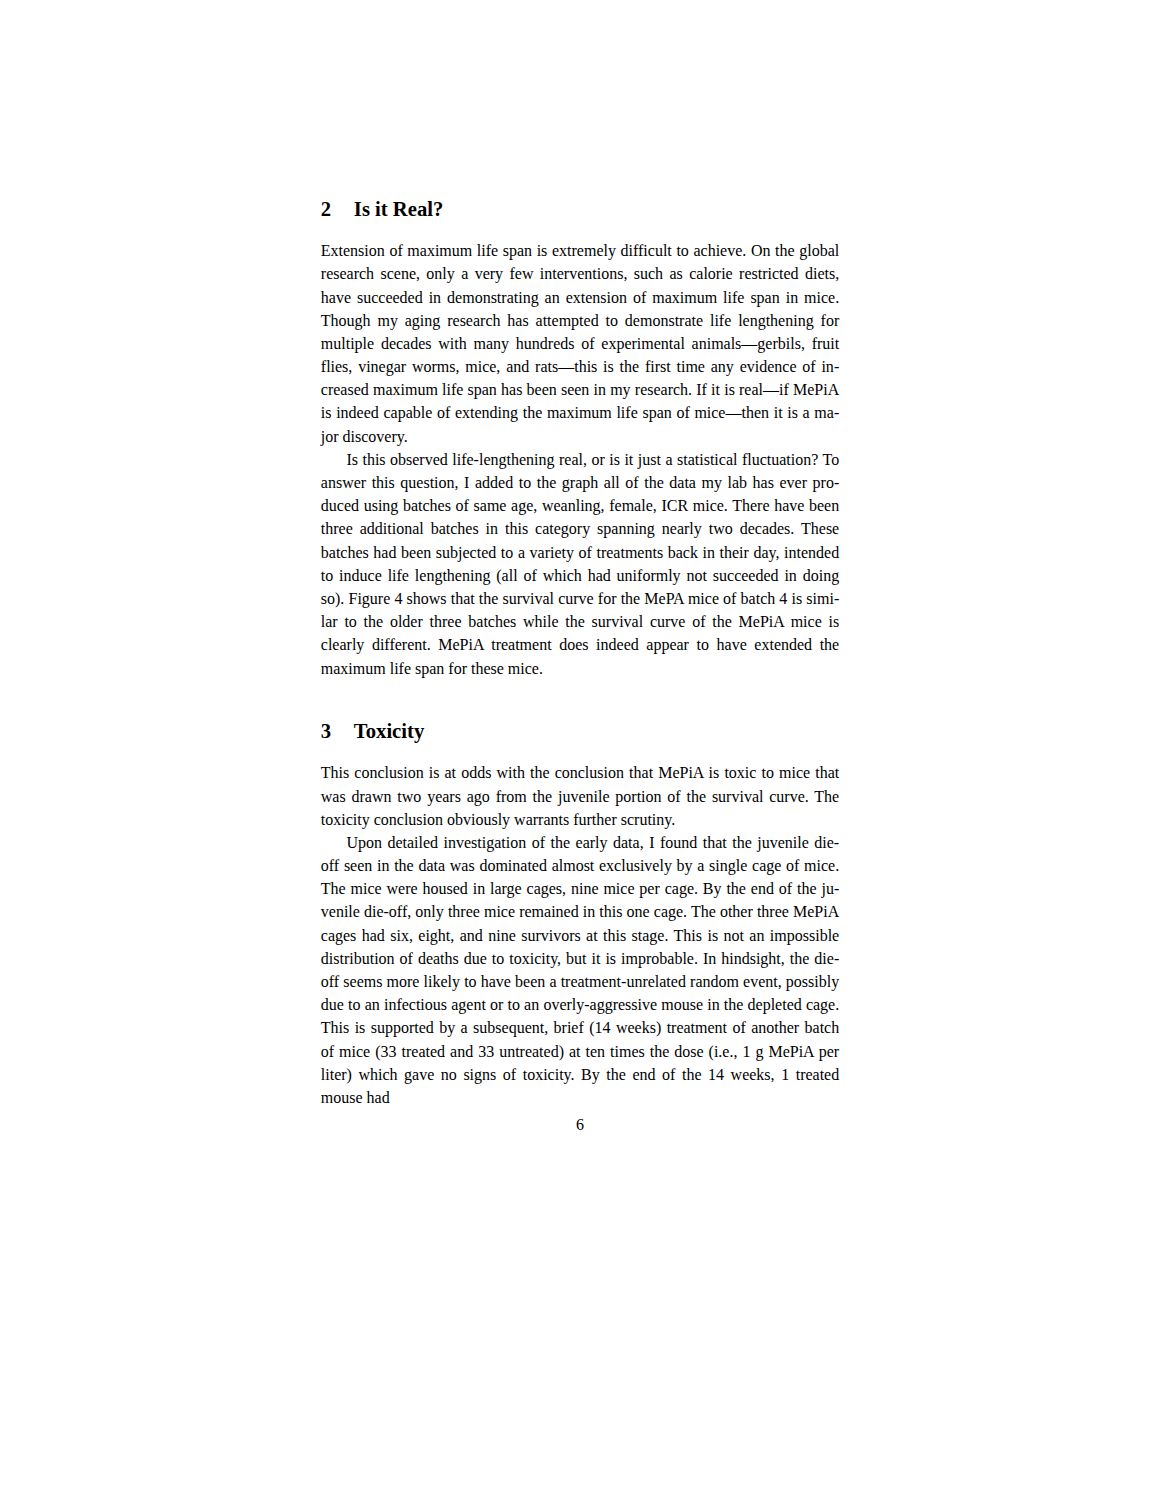2 Is it Real?
Extension of maximum life span is extremely difficult to achieve. On the global research scene, only a very few interventions, such as calorie restricted diets, have succeeded in demonstrating an extension of maximum life span in mice. Though my aging research has attempted to demonstrate life lengthening for multiple decades with many hundreds of experimental animals—gerbils, fruit flies, vinegar worms, mice, and rats—this is the first time any evidence of increased maximum life span has been seen in my research. If it is real—if MePiA is indeed capable of extending the maximum life span of mice—then it is a major discovery.
Is this observed life-lengthening real, or is it just a statistical fluctuation? To answer this question, I added to the graph all of the data my lab has ever produced using batches of same age, weanling, female, ICR mice. There have been three additional batches in this category spanning nearly two decades. These batches had been subjected to a variety of treatments back in their day, intended to induce life lengthening (all of which had uniformly not succeeded in doing so). Figure 4 shows that the survival curve for the MePA mice of batch 4 is similar to the older three batches while the survival curve of the MePiA mice is clearly different. MePiA treatment does indeed appear to have extended the maximum life span for these mice.
3 Toxicity
This conclusion is at odds with the conclusion that MePiA is toxic to mice that was drawn two years ago from the juvenile portion of the survival curve. The toxicity conclusion obviously warrants further scrutiny.
Upon detailed investigation of the early data, I found that the juvenile die-off seen in the data was dominated almost exclusively by a single cage of mice. The mice were housed in large cages, nine mice per cage. By the end of the juvenile die-off, only three mice remained in this one cage. The other three MePiA cages had six, eight, and nine survivors at this stage. This is not an impossible distribution of deaths due to toxicity, but it is improbable. In hindsight, the die-off seems more likely to have been a treatment-unrelated random event, possibly due to an infectious agent or to an overly-aggressive mouse in the depleted cage. This is supported by a subsequent, brief (14 weeks) treatment of another batch of mice (33 treated and 33 untreated) at ten times the dose (i.e., 1 g MePiA per liter) which gave no signs of toxicity. By the end of the 14 weeks, 1 treated mouse had
6